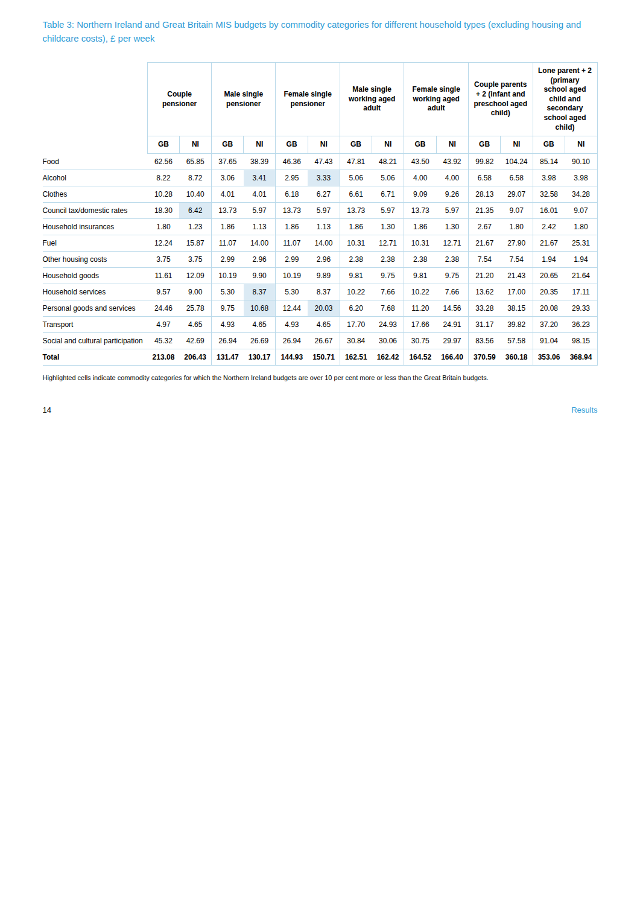Table 3: Northern Ireland and Great Britain MIS budgets by commodity categories for different household types (excluding housing and childcare costs), £ per week
| | Couple pensioner | Male single pensioner | Female single pensioner | Male single working aged adult | Female single working aged adult | Couple parents + 2 (infant and preschool aged child) | Lone parent + 2 (primary school aged child and secondary school aged child) |
| --- | --- | --- | --- | --- | --- | --- | --- |
| GB | NI | GB | NI | GB | NI | GB | NI | GB | NI | GB | NI | GB | NI |
| Food | 62.56 | 65.85 | 37.65 | 38.39 | 46.36 | 47.43 | 47.81 | 48.21 | 43.50 | 43.92 | 99.82 | 104.24 | 85.14 | 90.10 |
| Alcohol | 8.22 | 8.72 | 3.06 | 3.41 | 2.95 | 3.33 | 5.06 | 5.06 | 4.00 | 4.00 | 6.58 | 6.58 | 3.98 | 3.98 |
| Clothes | 10.28 | 10.40 | 4.01 | 4.01 | 6.18 | 6.27 | 6.61 | 6.71 | 9.09 | 9.26 | 28.13 | 29.07 | 32.58 | 34.28 |
| Council tax/domestic rates | 18.30 | 6.42 | 13.73 | 5.97 | 13.73 | 5.97 | 13.73 | 5.97 | 13.73 | 5.97 | 21.35 | 9.07 | 16.01 | 9.07 |
| Household insurances | 1.80 | 1.23 | 1.86 | 1.13 | 1.86 | 1.13 | 1.86 | 1.30 | 1.86 | 1.30 | 2.67 | 1.80 | 2.42 | 1.80 |
| Fuel | 12.24 | 15.87 | 11.07 | 14.00 | 11.07 | 14.00 | 10.31 | 12.71 | 10.31 | 12.71 | 21.67 | 27.90 | 21.67 | 25.31 |
| Other housing costs | 3.75 | 3.75 | 2.99 | 2.96 | 2.99 | 2.96 | 2.38 | 2.38 | 2.38 | 2.38 | 7.54 | 7.54 | 1.94 | 1.94 |
| Household goods | 11.61 | 12.09 | 10.19 | 9.90 | 10.19 | 9.89 | 9.81 | 9.75 | 9.81 | 9.75 | 21.20 | 21.43 | 20.65 | 21.64 |
| Household services | 9.57 | 9.00 | 5.30 | 8.37 | 5.30 | 8.37 | 10.22 | 7.66 | 10.22 | 7.66 | 13.62 | 17.00 | 20.35 | 17.11 |
| Personal goods and services | 24.46 | 25.78 | 9.75 | 10.68 | 12.44 | 20.03 | 6.20 | 7.68 | 11.20 | 14.56 | 33.28 | 38.15 | 20.08 | 29.33 |
| Transport | 4.97 | 4.65 | 4.93 | 4.65 | 4.93 | 4.65 | 17.70 | 24.93 | 17.66 | 24.91 | 31.17 | 39.82 | 37.20 | 36.23 |
| Social and cultural participation | 45.32 | 42.69 | 26.94 | 26.69 | 26.94 | 26.67 | 30.84 | 30.06 | 30.75 | 29.97 | 83.56 | 57.58 | 91.04 | 98.15 |
| Total | 213.08 | 206.43 | 131.47 | 130.17 | 144.93 | 150.71 | 162.51 | 162.42 | 164.52 | 166.40 | 370.59 | 360.18 | 353.06 | 368.94 |
Highlighted cells indicate commodity categories for which the Northern Ireland budgets are over 10 per cent more or less than the Great Britain budgets.
14
Results